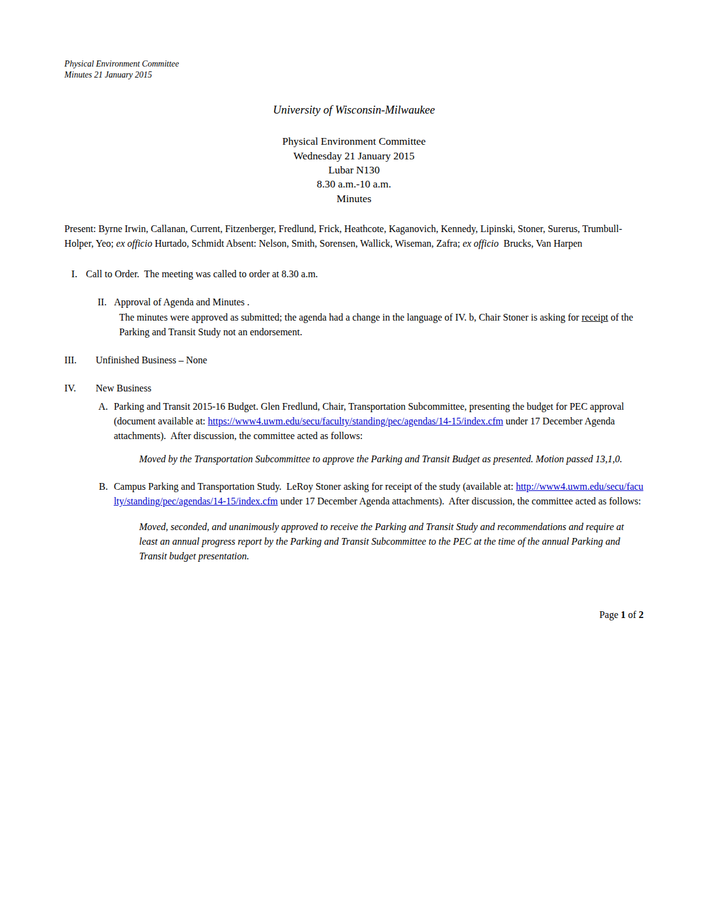Physical Environment Committee
Minutes 21 January 2015
University of Wisconsin-Milwaukee
Physical Environment Committee
Wednesday 21 January 2015
Lubar N130
8.30 a.m.-10 a.m.
Minutes
Present: Byrne Irwin, Callanan, Current, Fitzenberger, Fredlund, Frick, Heathcote, Kaganovich, Kennedy, Lipinski, Stoner, Surerus, Trumbull-Holper, Yeo; ex officio Hurtado, Schmidt Absent: Nelson, Smith, Sorensen, Wallick, Wiseman, Zafra; ex officio Brucks, Van Harpen
Call to Order. The meeting was called to order at 8.30 a.m.
II. Approval of Agenda and Minutes .
The minutes were approved as submitted; the agenda had a change in the language of IV. b, Chair Stoner is asking for receipt of the Parking and Transit Study not an endorsement.
III.
Unfinished Business – None
IV.
New Business
Parking and Transit 2015-16 Budget. Glen Fredlund, Chair, Transportation Subcommittee, presenting the budget for PEC approval (document available at: https://www4.uwm.edu/secu/faculty/standing/pec/agendas/14-15/index.cfm under 17 December Agenda attachments). After discussion, the committee acted as follows:
Moved by the Transportation Subcommittee to approve the Parking and Transit Budget as presented. Motion passed 13,1,0.
Campus Parking and Transportation Study. LeRoy Stoner asking for receipt of the study (available at: http://www4.uwm.edu/secu/faculty/standing/pec/agendas/14-15/index.cfm under 17 December Agenda attachments). After discussion, the committee acted as follows:
Moved, seconded, and unanimously approved to receive the Parking and Transit Study and recommendations and require at least an annual progress report by the Parking and Transit Subcommittee to the PEC at the time of the annual Parking and Transit budget presentation.
Page 1 of 2